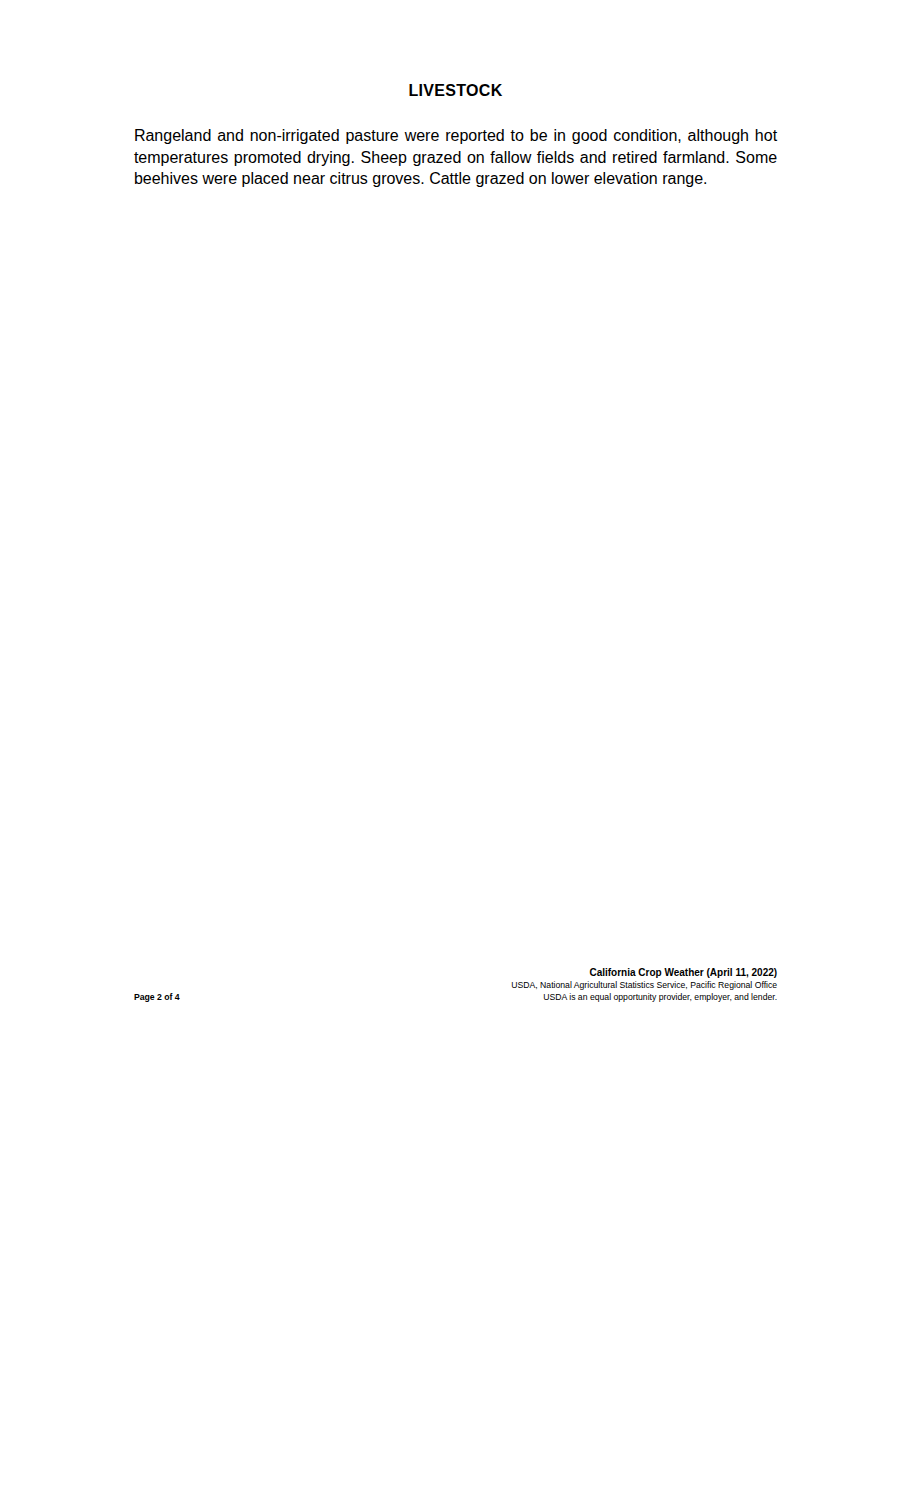LIVESTOCK
Rangeland and non-irrigated pasture were reported to be in good condition, although hot temperatures promoted drying. Sheep grazed on fallow fields and retired farmland. Some beehives were placed near citrus groves. Cattle grazed on lower elevation range.
Page 2 of 4
California Crop Weather (April 11, 2022) USDA, National Agricultural Statistics Service, Pacific Regional Office
USDA is an equal opportunity provider, employer, and lender.